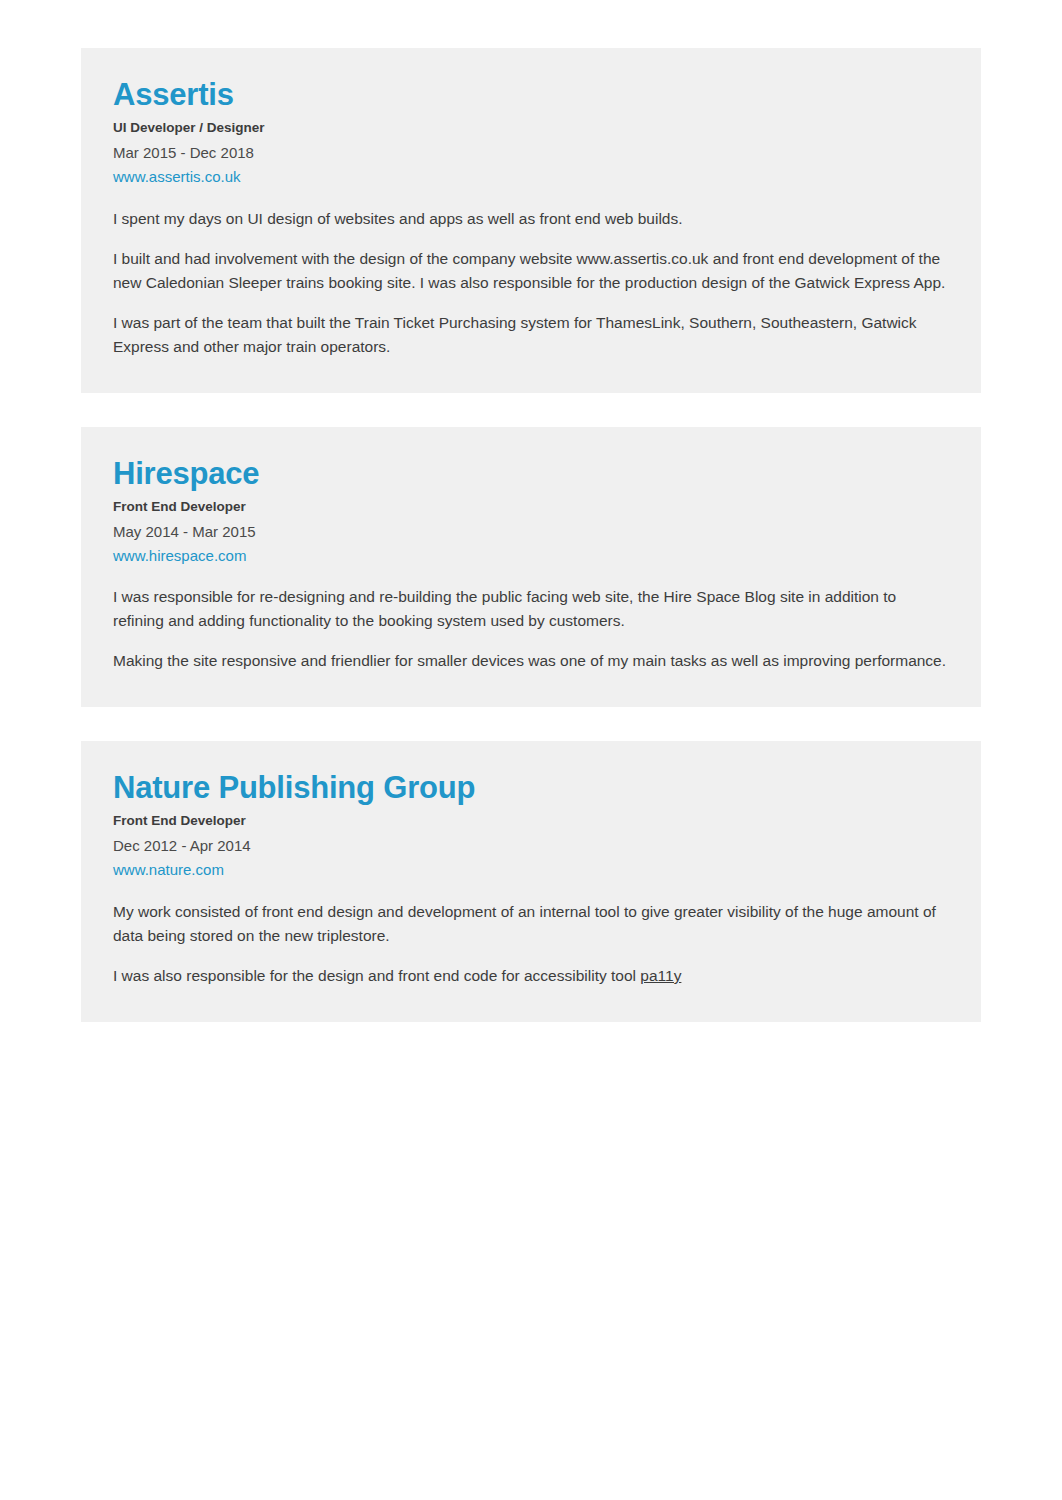Assertis
UI Developer / Designer
Mar 2015 - Dec 2018
www.assertis.co.uk
I spent my days on UI design of websites and apps as well as front end web builds.
I built and had involvement with the design of the company website www.assertis.co.uk and front end development of the new Caledonian Sleeper trains booking site. I was also responsible for the production design of the Gatwick Express App.
I was part of the team that built the Train Ticket Purchasing system for ThamesLink, Southern, Southeastern, Gatwick Express and other major train operators.
Hirespace
Front End Developer
May 2014 - Mar 2015
www.hirespace.com
I was responsible for re-designing and re-building the public facing web site, the Hire Space Blog site in addition to refining and adding functionality to the booking system used by customers.
Making the site responsive and friendlier for smaller devices was one of my main tasks as well as improving performance.
Nature Publishing Group
Front End Developer
Dec 2012 - Apr 2014
www.nature.com
My work consisted of front end design and development of an internal tool to give greater visibility of the huge amount of data being stored on the new triplestore.
I was also responsible for the design and front end code for accessibility tool pa11y